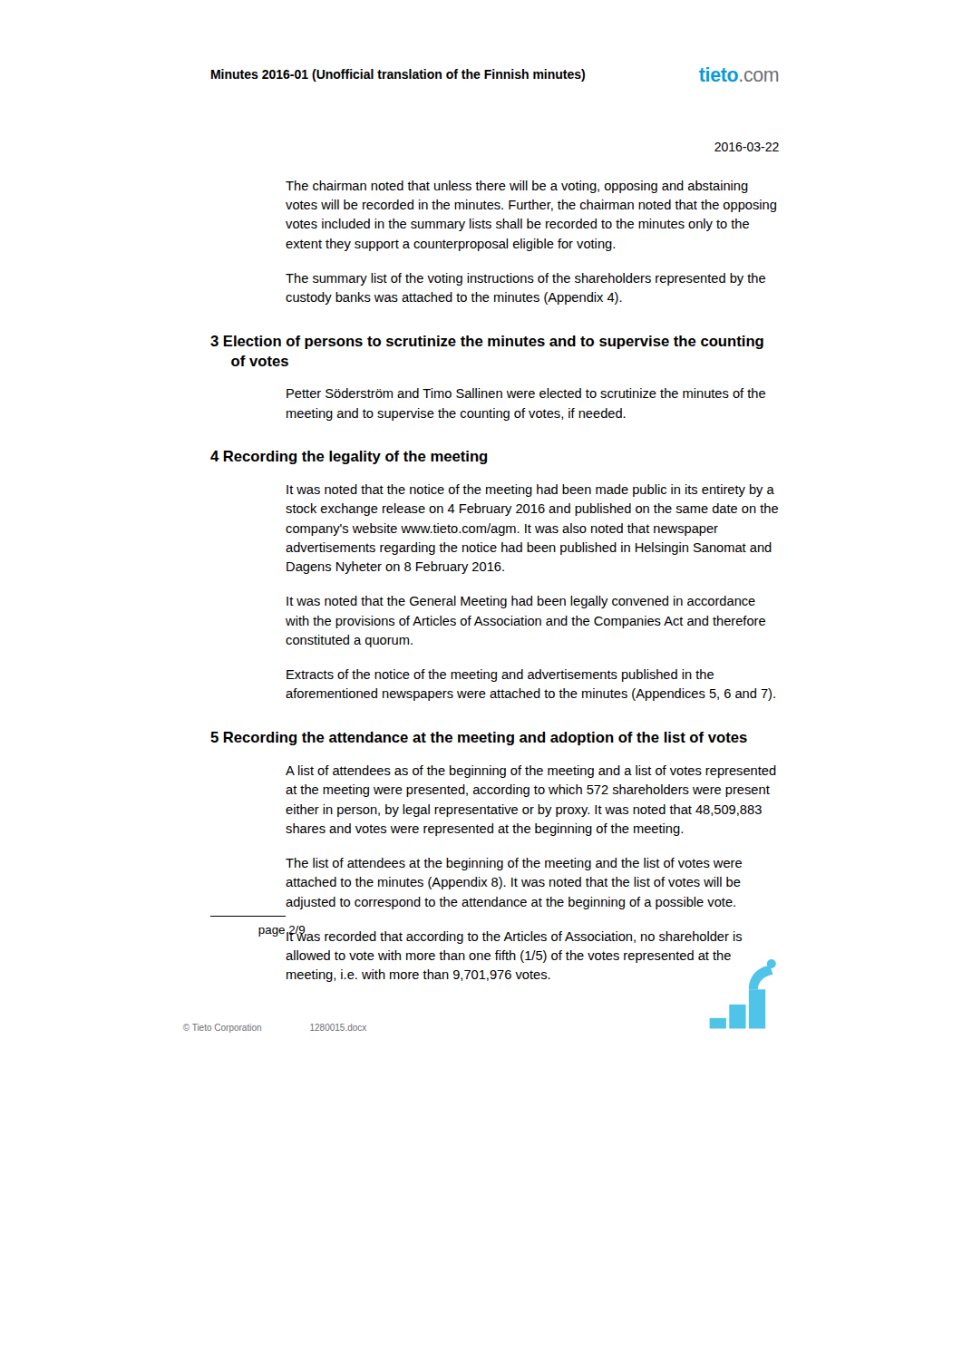Minutes 2016-01 (Unofficial translation of the Finnish minutes)
tieto.com
2016-03-22
The chairman noted that unless there will be a voting, opposing and abstaining votes will be recorded in the minutes. Further, the chairman noted that the opposing votes included in the summary lists shall be recorded to the minutes only to the extent they support a counterproposal eligible for voting.
The summary list of the voting instructions of the shareholders represented by the custody banks was attached to the minutes (Appendix 4).
3 Election of persons to scrutinize the minutes and to supervise the counting of votes
Petter Söderström and Timo Sallinen were elected to scrutinize the minutes of the meeting and to supervise the counting of votes, if needed.
4 Recording the legality of the meeting
It was noted that the notice of the meeting had been made public in its entirety by a stock exchange release on 4 February 2016 and published on the same date on the company's website www.tieto.com/agm. It was also noted that newspaper advertisements regarding the notice had been published in Helsingin Sanomat and Dagens Nyheter on 8 February 2016.
It was noted that the General Meeting had been legally convened in accordance with the provisions of Articles of Association and the Companies Act and therefore constituted a quorum.
Extracts of the notice of the meeting and advertisements published in the aforementioned newspapers were attached to the minutes (Appendices 5, 6 and 7).
5 Recording the attendance at the meeting and adoption of the list of votes
A list of attendees as of the beginning of the meeting and a list of votes represented at the meeting were presented, according to which 572 shareholders were present either in person, by legal representative or by proxy. It was noted that 48,509,883 shares and votes were represented at the beginning of the meeting.
The list of attendees at the beginning of the meeting and the list of votes were attached to the minutes (Appendix 8). It was noted that the list of votes will be adjusted to correspond to the attendance at the beginning of a possible vote.
It was recorded that according to the Articles of Association, no shareholder is allowed to vote with more than one fifth (1/5) of the votes represented at the meeting, i.e. with more than 9,701,976 votes.
page 2/9
© Tieto Corporation 1280015.docx